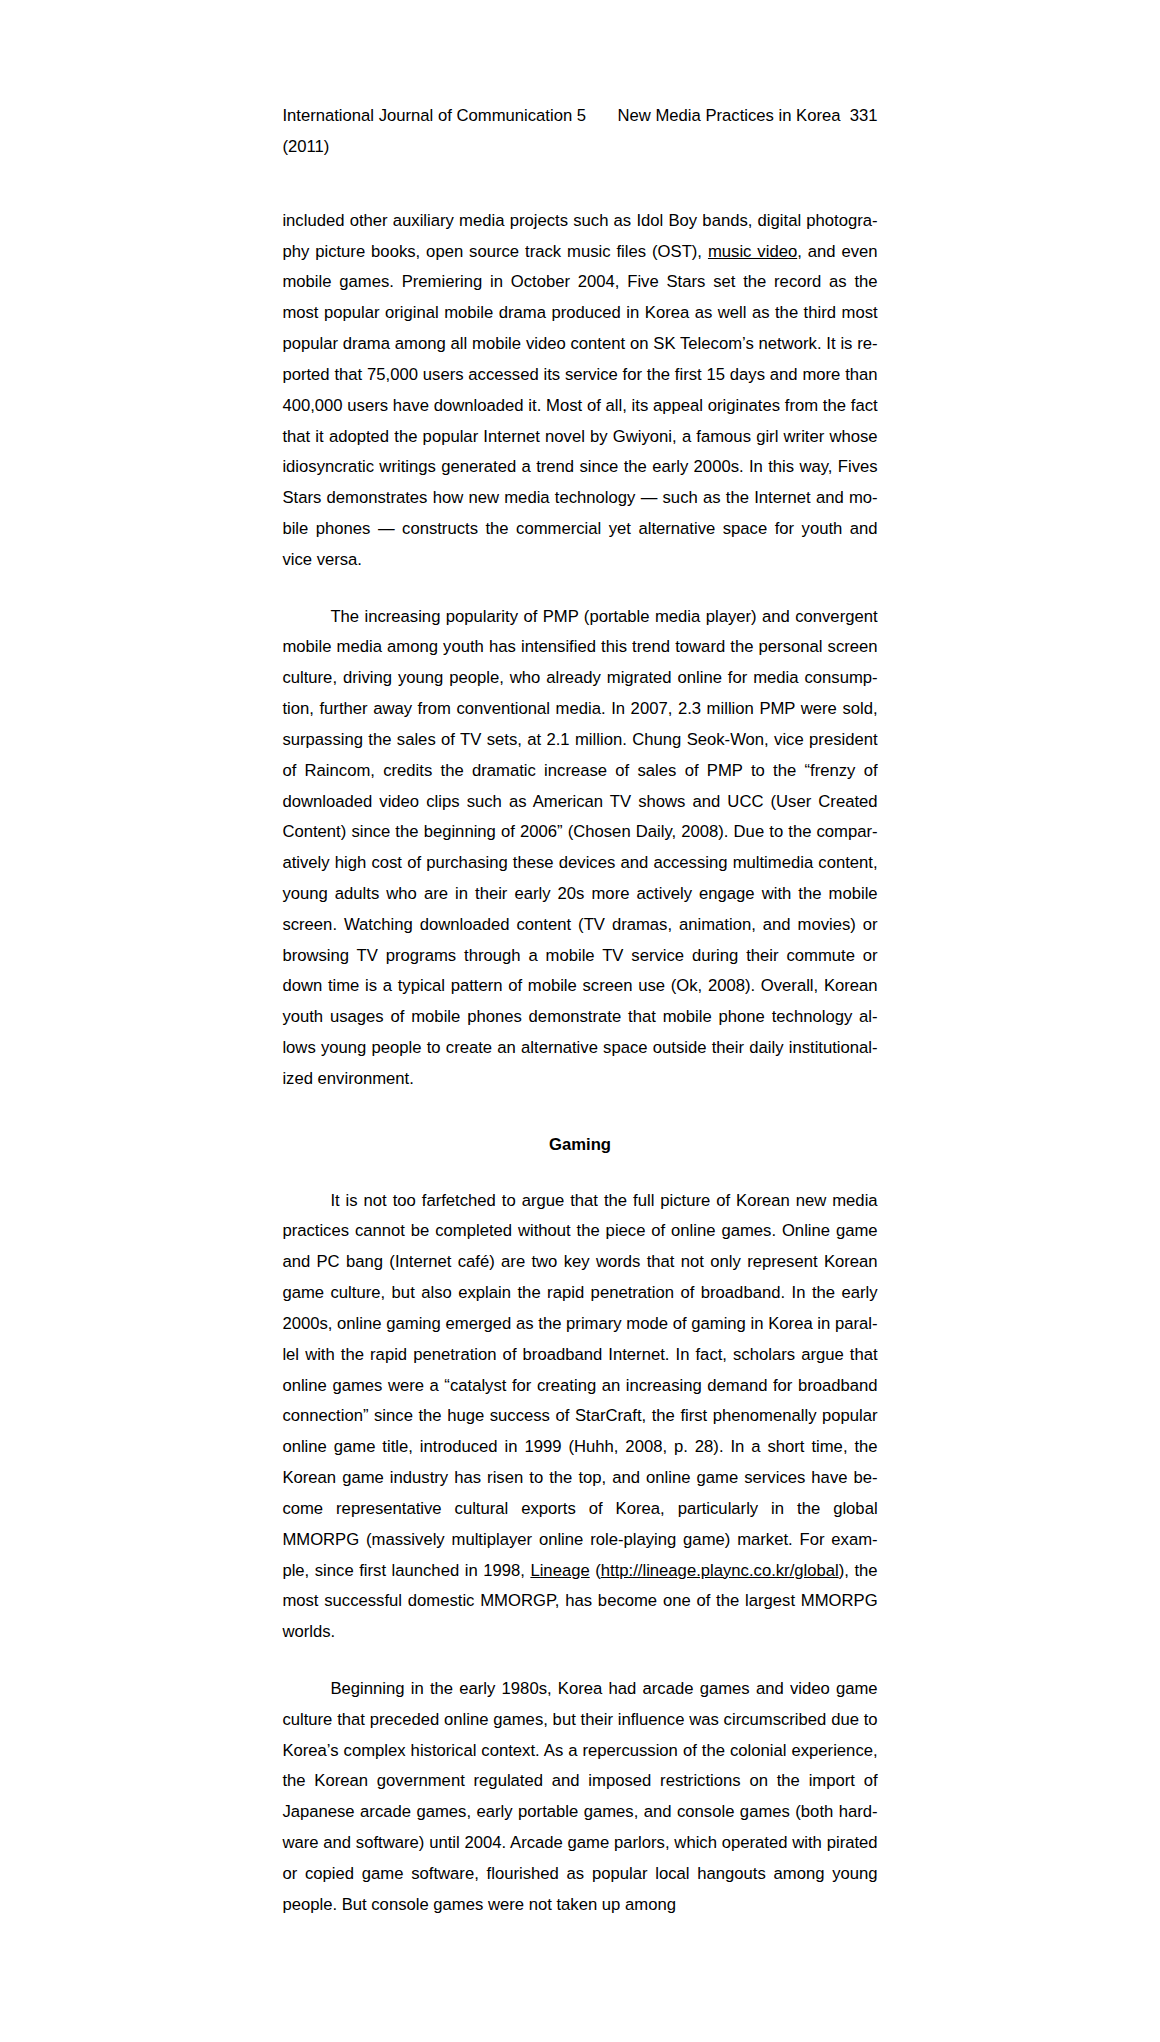International Journal of Communication 5 (2011)
New Media Practices in Korea 331
included other auxiliary media projects such as Idol Boy bands, digital photography picture books, open source track music files (OST), music video, and even mobile games. Premiering in October 2004, Five Stars set the record as the most popular original mobile drama produced in Korea as well as the third most popular drama among all mobile video content on SK Telecom’s network. It is reported that 75,000 users accessed its service for the first 15 days and more than 400,000 users have downloaded it. Most of all, its appeal originates from the fact that it adopted the popular Internet novel by Gwiyoni, a famous girl writer whose idiosyncratic writings generated a trend since the early 2000s. In this way, Fives Stars demonstrates how new media technology — such as the Internet and mobile phones — constructs the commercial yet alternative space for youth and vice versa.
The increasing popularity of PMP (portable media player) and convergent mobile media among youth has intensified this trend toward the personal screen culture, driving young people, who already migrated online for media consumption, further away from conventional media. In 2007, 2.3 million PMP were sold, surpassing the sales of TV sets, at 2.1 million. Chung Seok-Won, vice president of Raincom, credits the dramatic increase of sales of PMP to the “frenzy of downloaded video clips such as American TV shows and UCC (User Created Content) since the beginning of 2006” (Chosen Daily, 2008). Due to the comparatively high cost of purchasing these devices and accessing multimedia content, young adults who are in their early 20s more actively engage with the mobile screen. Watching downloaded content (TV dramas, animation, and movies) or browsing TV programs through a mobile TV service during their commute or down time is a typical pattern of mobile screen use (Ok, 2008). Overall, Korean youth usages of mobile phones demonstrate that mobile phone technology allows young people to create an alternative space outside their daily institutionalized environment.
Gaming
It is not too farfetched to argue that the full picture of Korean new media practices cannot be completed without the piece of online games. Online game and PC bang (Internet café) are two key words that not only represent Korean game culture, but also explain the rapid penetration of broadband. In the early 2000s, online gaming emerged as the primary mode of gaming in Korea in parallel with the rapid penetration of broadband Internet. In fact, scholars argue that online games were a “catalyst for creating an increasing demand for broadband connection” since the huge success of StarCraft, the first phenomenally popular online game title, introduced in 1999 (Huhh, 2008, p. 28). In a short time, the Korean game industry has risen to the top, and online game services have become representative cultural exports of Korea, particularly in the global MMORPG (massively multiplayer online role-playing game) market. For example, since first launched in 1998, Lineage (http://lineage.plaync.co.kr/global), the most successful domestic MMORGP, has become one of the largest MMORPG worlds.
Beginning in the early 1980s, Korea had arcade games and video game culture that preceded online games, but their influence was circumscribed due to Korea’s complex historical context. As a repercussion of the colonial experience, the Korean government regulated and imposed restrictions on the import of Japanese arcade games, early portable games, and console games (both hardware and software) until 2004. Arcade game parlors, which operated with pirated or copied game software, flourished as popular local hangouts among young people. But console games were not taken up among